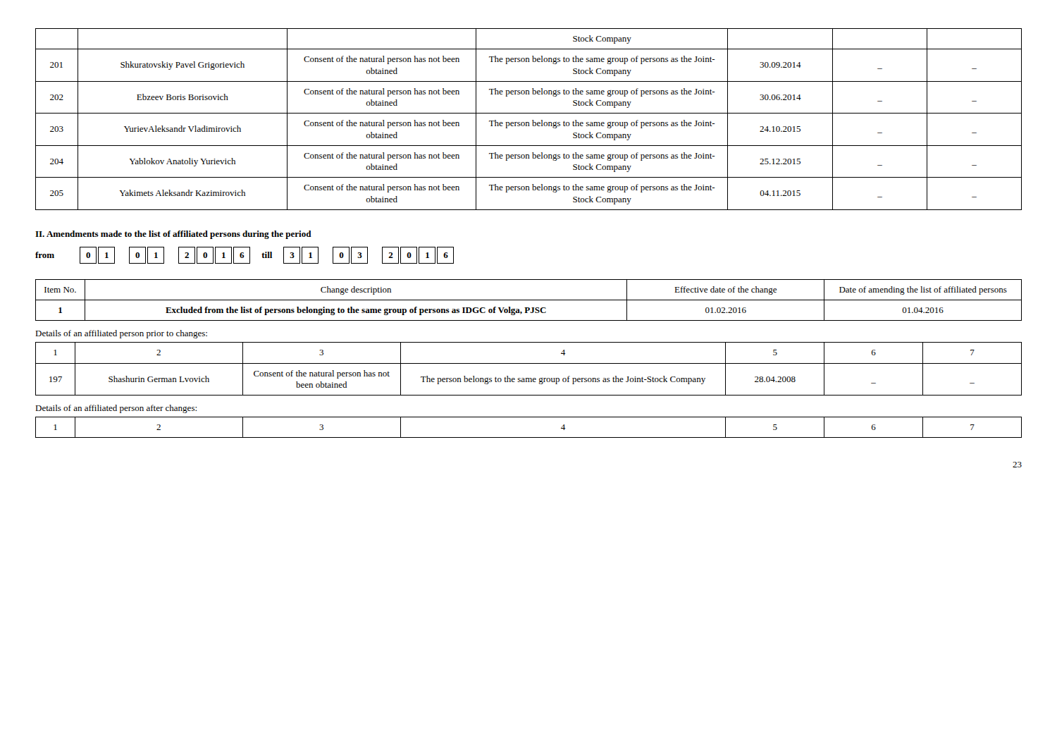| | | | Stock Company | | | |
| 201 | Shkuratovskiy Pavel Grigorievich | Consent of the natural person has not been obtained | The person belongs to the same group of persons as the Joint-Stock Company | 30.09.2014 | _ | _ |
| 202 | Ebzeev Boris Borisovich | Consent of the natural person has not been obtained | The person belongs to the same group of persons as the Joint-Stock Company | 30.06.2014 | _ | _ |
| 203 | YurievAleksandr Vladimirovich | Consent of the natural person has not been obtained | The person belongs to the same group of persons as the Joint-Stock Company | 24.10.2015 | _ | _ |
| 204 | Yablokov Anatoliy Yurievich | Consent of the natural person has not been obtained | The person belongs to the same group of persons as the Joint-Stock Company | 25.12.2015 | _ | _ |
| 205 | Yakimets Aleksandr Kazimirovich | Consent of the natural person has not been obtained | The person belongs to the same group of persons as the Joint-Stock Company | 04.11.2015 | _ | _ |
II. Amendments made to the list of affiliated persons during the period
from 01 01 2016 till 31 03 2016
| Item No. | Change description | Effective date of the change | Date of amending the list of affiliated persons |
| --- | --- | --- | --- |
| 1 | Excluded from the list of persons belonging to the same group of persons as IDGC of Volga, PJSC | 01.02.2016 | 01.04.2016 |
Details of an affiliated person prior to changes:
| 1 | 2 | 3 | 4 | 5 | 6 | 7 |
| 197 | Shashurin German Lvovich | Consent of the natural person has not been obtained | The person belongs to the same group of persons as the Joint-Stock Company | 28.04.2008 | _ | _ |
Details of an affiliated person after changes:
| 1 | 2 | 3 | 4 | 5 | 6 | 7 |
23